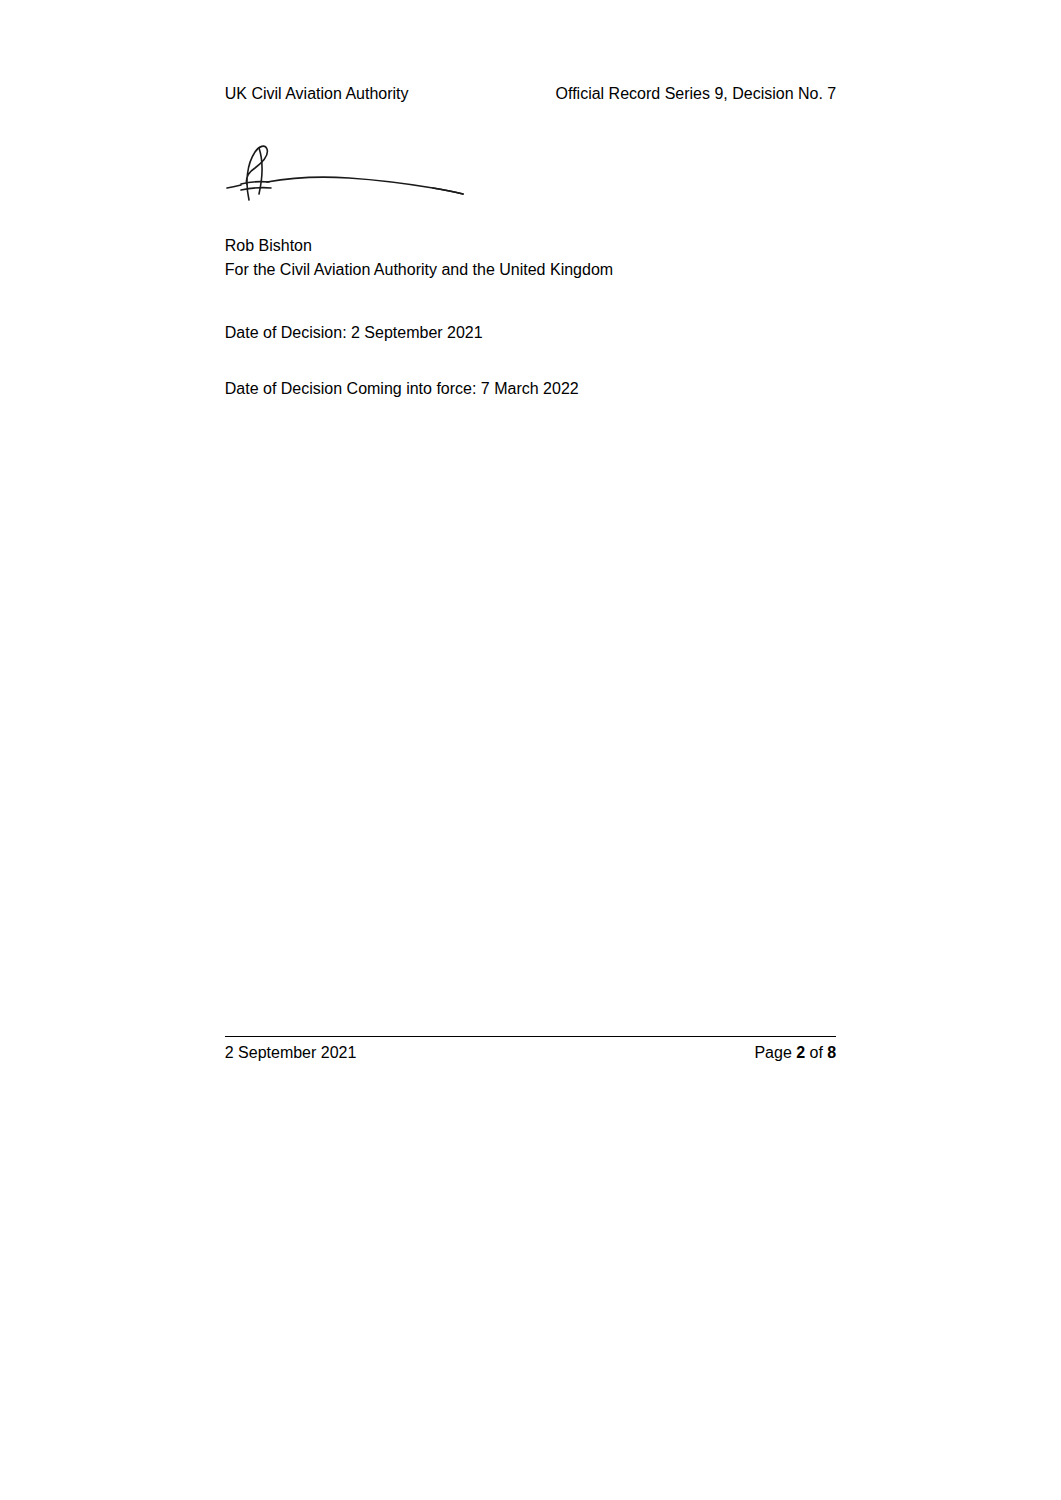UK Civil Aviation Authority
Official Record Series 9, Decision No. 7
Rob Bishton
For the Civil Aviation Authority and the United Kingdom
Date of Decision: 2 September 2021
Date of Decision Coming into force: 7 March 2022
2 September 2021
Page 2 of 8